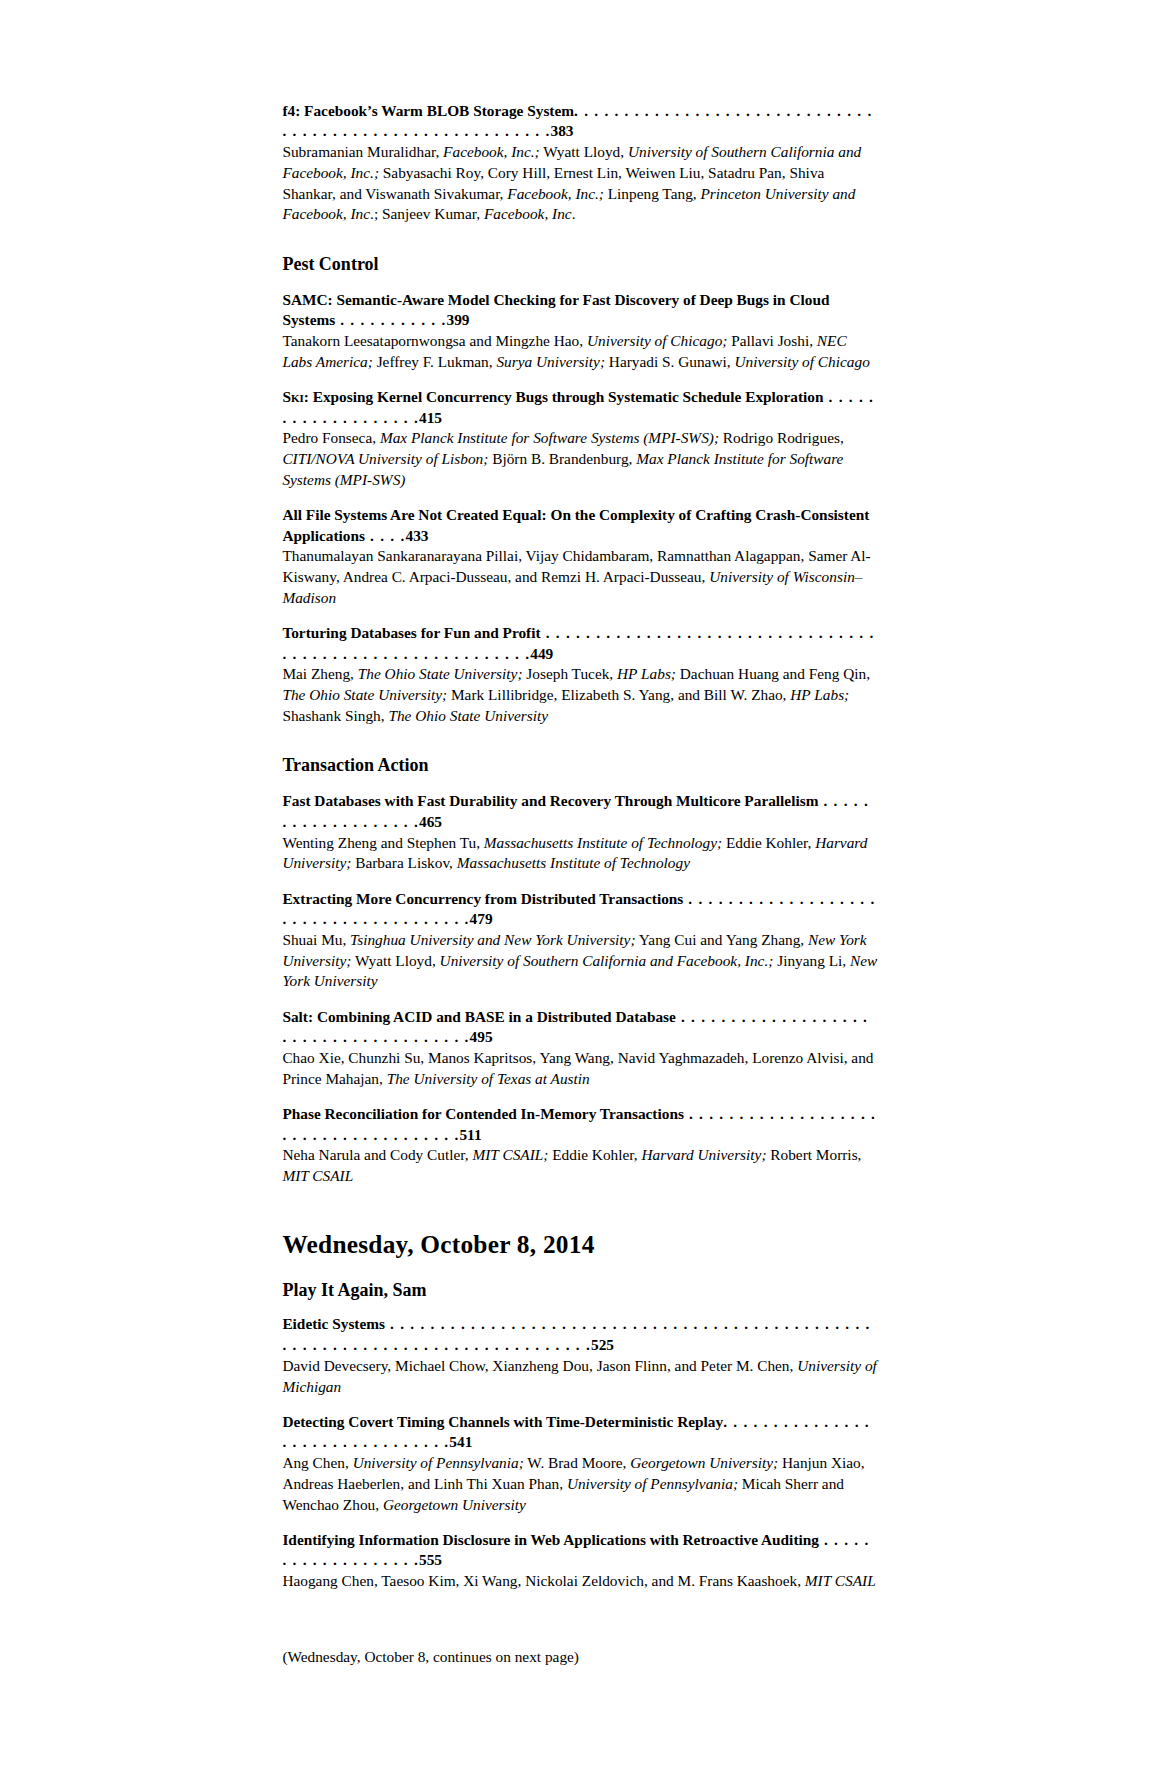f4: Facebook’s Warm BLOB Storage System. . . . . . . . . . . . . . . . . . . . . . . . . . . . . . . . . . . . . . . . . . . . . . . . . . . . . . . . . 383 Subramanian Muralidhar, Facebook, Inc.; Wyatt Lloyd, University of Southern California and Facebook, Inc.; Sabyasachi Roy, Cory Hill, Ernest Lin, Weiwen Liu, Satadru Pan, Shiva Shankar, and Viswanath Sivakumar, Facebook, Inc.; Linpeng Tang, Princeton University and Facebook, Inc.; Sanjeev Kumar, Facebook, Inc.
Pest Control
SAMC: Semantic-Aware Model Checking for Fast Discovery of Deep Bugs in Cloud Systems . . . . . . . . . . . 399 Tanakorn Leesatapornwongsa and Mingzhe Hao, University of Chicago; Pallavi Joshi, NEC Labs America; Jeffrey F. Lukman, Surya University; Haryadi S. Gunawi, University of Chicago
Ski: Exposing Kernel Concurrency Bugs through Systematic Schedule Exploration . . . . . . . . . . . . . . . . . . . 415 Pedro Fonseca, Max Planck Institute for Software Systems (MPI-SWS); Rodrigo Rodrigues, CITI/NOVA University of Lisbon; Björn B. Brandenburg, Max Planck Institute for Software Systems (MPI-SWS)
All File Systems Are Not Created Equal: On the Complexity of Crafting Crash-Consistent Applications . . . . 433 Thanumalayan Sankaranarayana Pillai, Vijay Chidambaram, Ramnatthan Alagappan, Samer Al-Kiswany, Andrea C. Arpaci-Dusseau, and Remzi H. Arpaci-Dusseau, University of Wisconsin–Madison
Torturing Databases for Fun and Profit . . . . . . . . . . . . . . . . . . . . . . . . . . . . . . . . . . . . . . . . . . . . . . . . . . . . . . . . . . 449 Mai Zheng, The Ohio State University; Joseph Tucek, HP Labs; Dachuan Huang and Feng Qin, The Ohio State University; Mark Lillibridge, Elizabeth S. Yang, and Bill W. Zhao, HP Labs; Shashank Singh, The Ohio State University
Transaction Action
Fast Databases with Fast Durability and Recovery Through Multicore Parallelism . . . . . . . . . . . . . . . . . . . 465 Wenting Zheng and Stephen Tu, Massachusetts Institute of Technology; Eddie Kohler, Harvard University; Barbara Liskov, Massachusetts Institute of Technology
Extracting More Concurrency from Distributed Transactions . . . . . . . . . . . . . . . . . . . . . . . . . . . . . . . . . . . . . . 479 Shuai Mu, Tsinghua University and New York University; Yang Cui and Yang Zhang, New York University; Wyatt Lloyd, University of Southern California and Facebook, Inc.; Jinyang Li, New York University
Salt: Combining ACID and BASE in a Distributed Database . . . . . . . . . . . . . . . . . . . . . . . . . . . . . . . . . . . . . . 495 Chao Xie, Chunzhi Su, Manos Kapritsos, Yang Wang, Navid Yaghmazadeh, Lorenzo Alvisi, and Prince Mahajan, The University of Texas at Austin
Phase Reconciliation for Contended In-Memory Transactions . . . . . . . . . . . . . . . . . . . . . . . . . . . . . . . . . . . . . 511 Neha Narula and Cody Cutler, MIT CSAIL; Eddie Kohler, Harvard University; Robert Morris, MIT CSAIL
Wednesday, October 8, 2014
Play It Again, Sam
Eidetic Systems . . . . . . . . . . . . . . . . . . . . . . . . . . . . . . . . . . . . . . . . . . . . . . . . . . . . . . . . . . . . . . . . . . . . . . . . . . . . . . . 525 David Devecsery, Michael Chow, Xianzheng Dou, Jason Flinn, and Peter M. Chen, University of Michigan
Detecting Covert Timing Channels with Time-Deterministic Replay. . . . . . . . . . . . . . . . . . . . . . . . . . . . . . . . 541 Ang Chen, University of Pennsylvania; W. Brad Moore, Georgetown University; Hanjun Xiao, Andreas Haeberlen, and Linh Thi Xuan Phan, University of Pennsylvania; Micah Sherr and Wenchao Zhou, Georgetown University
Identifying Information Disclosure in Web Applications with Retroactive Auditing . . . . . . . . . . . . . . . . . . . 555 Haogang Chen, Taesoo Kim, Xi Wang, Nickolai Zeldovich, and M. Frans Kaashoek, MIT CSAIL
(Wednesday, October 8, continues on next page)